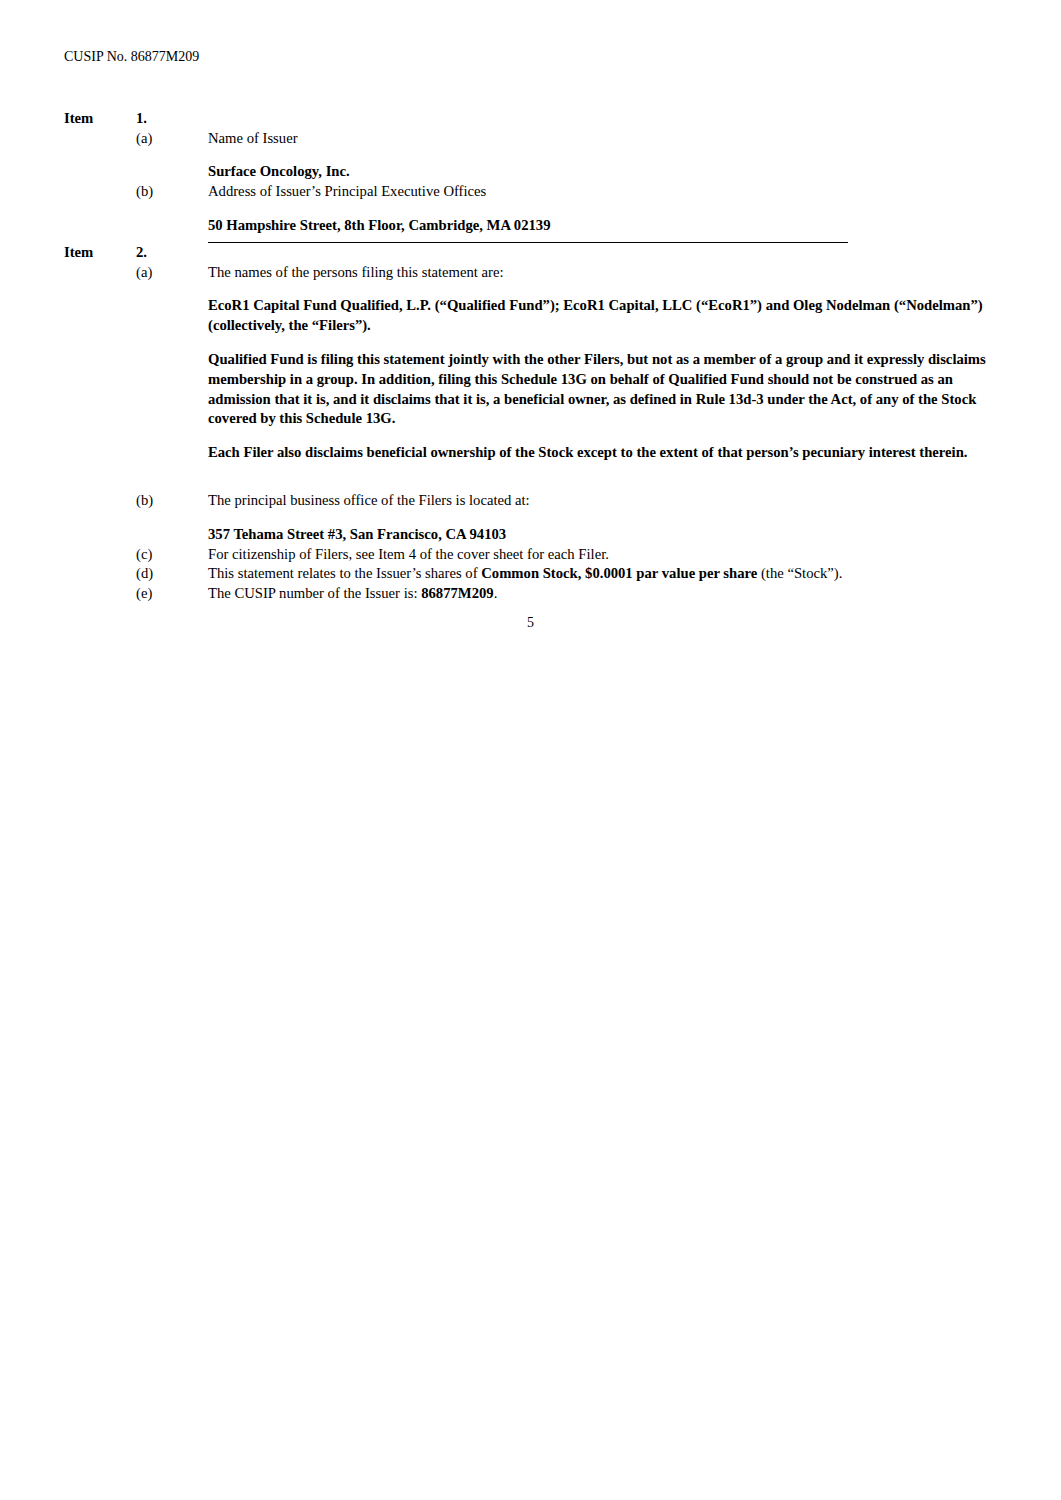CUSIP No. 86877M209
| Item | 1. | |
| | (a) | Name of Issuer |
| | | Surface Oncology, Inc. |
| | (b) | Address of Issuer’s Principal Executive Offices |
| | | 50 Hampshire Street, 8th Floor, Cambridge, MA 02139 |
| Item | 2. | |
| | (a) | The names of the persons filing this statement are: |
| | | EcoR1 Capital Fund Qualified, L.P. (“Qualified Fund”); EcoR1 Capital, LLC (“EcoR1”) and Oleg Nodelman (“Nodelman”) (collectively, the “Filers”). Qualified Fund is filing this statement jointly with the other Filers, but not as a member of a group and it expressly disclaims membership in a group. In addition, filing this Schedule 13G on behalf of Qualified Fund should not be construed as an admission that it is, and it disclaims that it is, a beneficial owner, as defined in Rule 13d-3 under the Act, of any of the Stock covered by this Schedule 13G. Each Filer also disclaims beneficial ownership of the Stock except to the extent of that person’s pecuniary interest therein. |
| | (b) | The principal business office of the Filers is located at: |
| | | 357 Tehama Street #3, San Francisco, CA 94103 |
| | (c) | For citizenship of Filers, see Item 4 of the cover sheet for each Filer. |
| | (d) | This statement relates to the Issuer’s shares of Common Stock, $0.0001 par value per share (the “Stock”). |
| | (e) | The CUSIP number of the Issuer is: 86877M209 . |
5